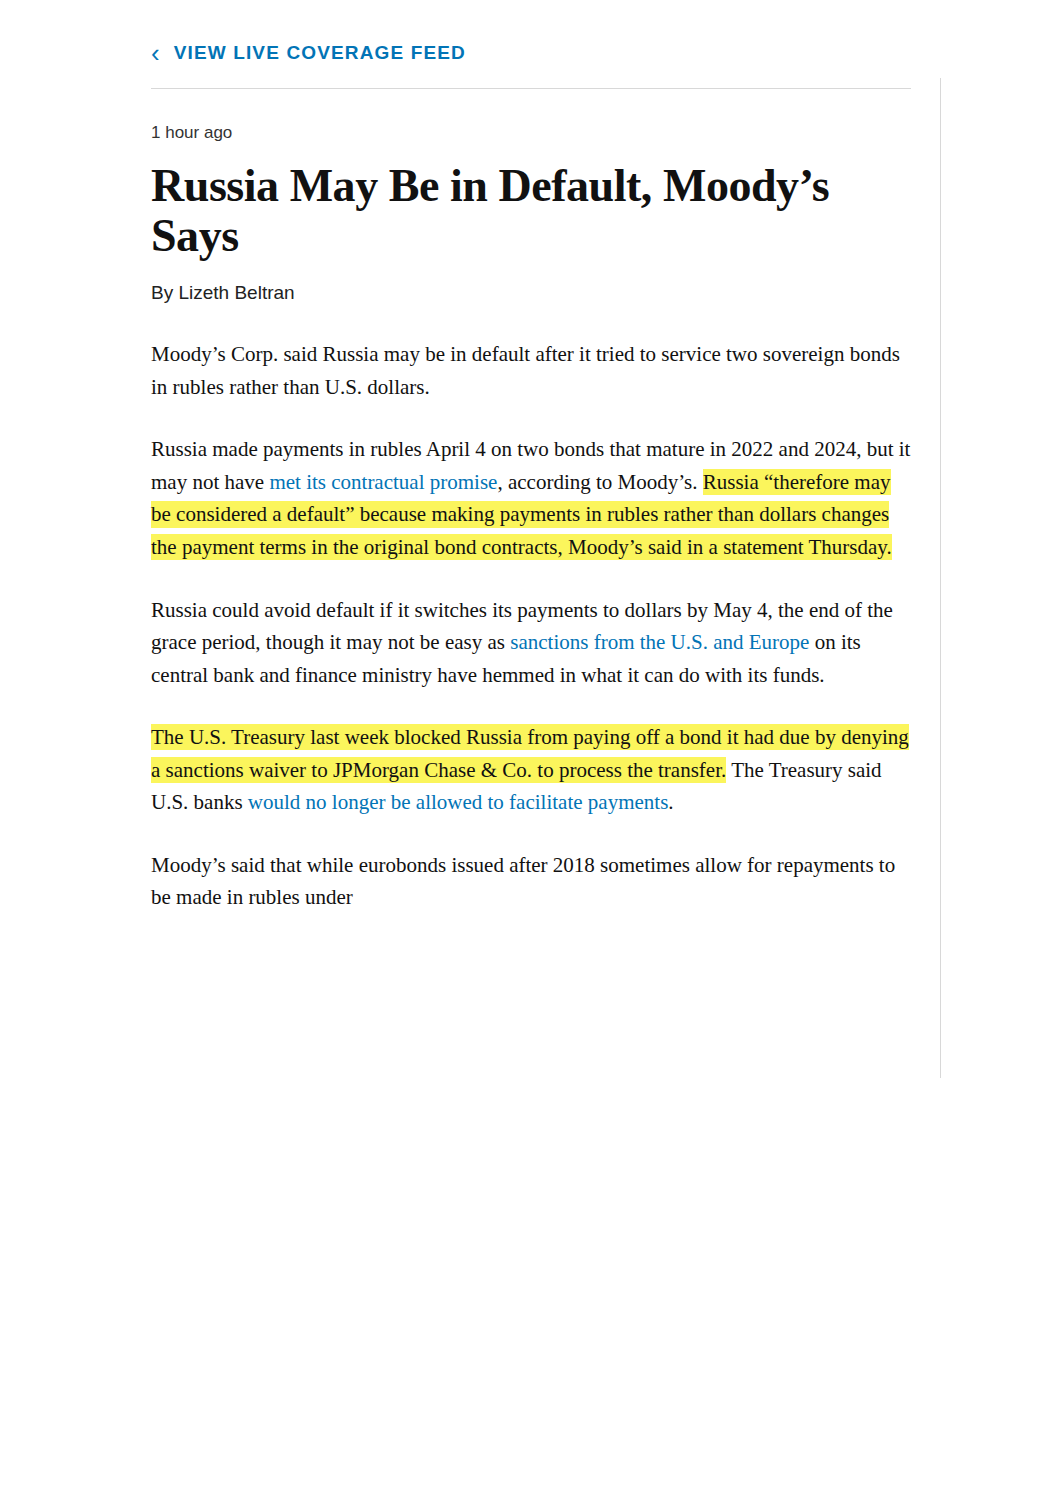‹ View Live Coverage Feed
1 hour ago
Russia May Be in Default, Moody’s Says
By Lizeth Beltran
Moody’s Corp. said Russia may be in default after it tried to service two sovereign bonds in rubles rather than U.S. dollars.
Russia made payments in rubles April 4 on two bonds that mature in 2022 and 2024, but it may not have met its contractual promise, according to Moody’s. Russia “therefore may be considered a default” because making payments in rubles rather than dollars changes the payment terms in the original bond contracts, Moody’s said in a statement Thursday.
Russia could avoid default if it switches its payments to dollars by May 4, the end of the grace period, though it may not be easy as sanctions from the U.S. and Europe on its central bank and finance ministry have hemmed in what it can do with its funds.
The U.S. Treasury last week blocked Russia from paying off a bond it had due by denying a sanctions waiver to JPMorgan Chase & Co. to process the transfer. The Treasury said U.S. banks would no longer be allowed to facilitate payments.
Moody’s said that while eurobonds issued after 2018 sometimes allow for repayments to be made in rubles under